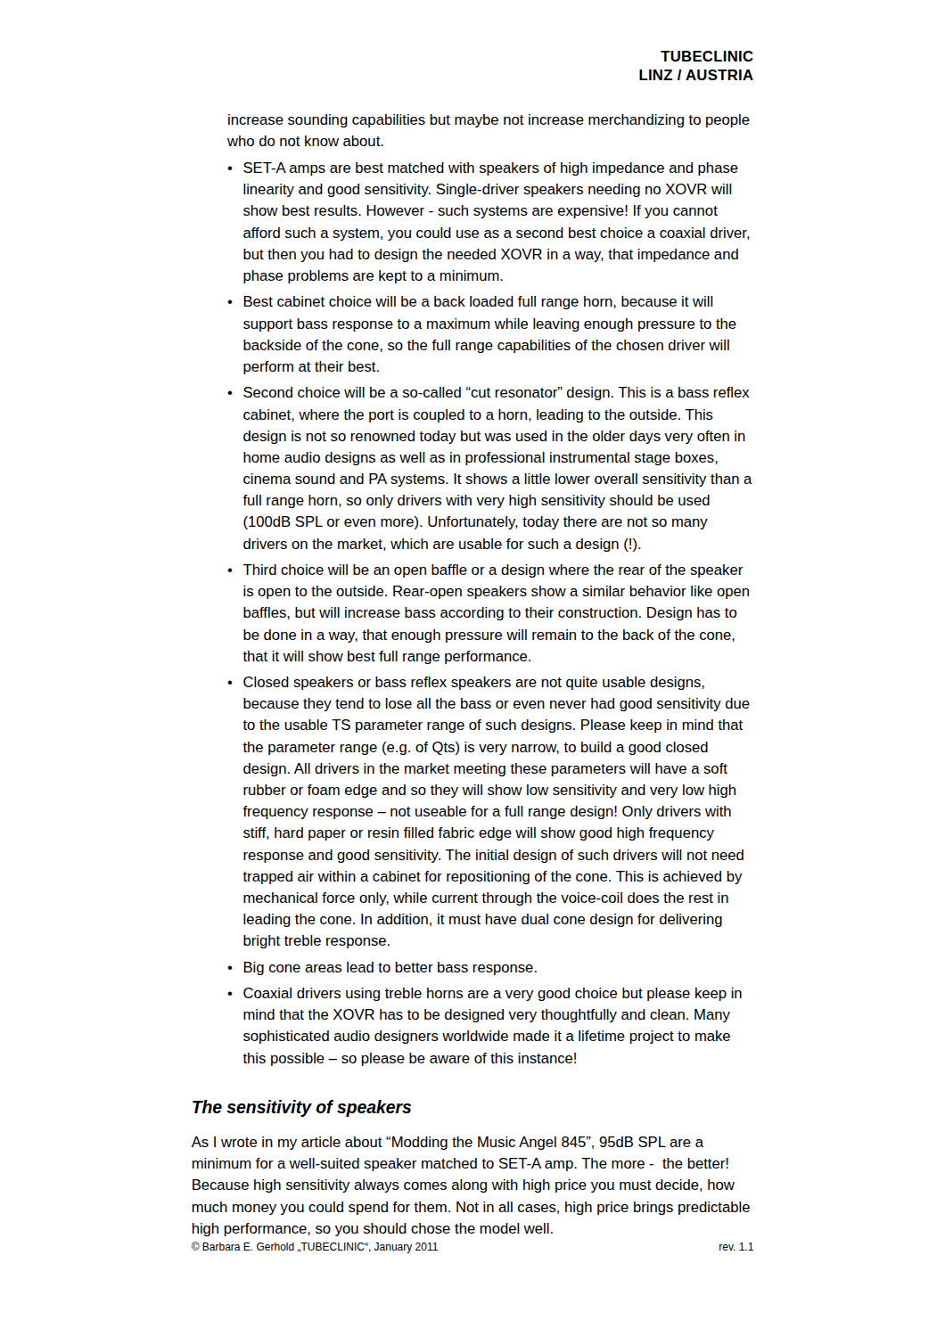TUBECLINIC LINZ / AUSTRIA
increase sounding capabilities but maybe not increase merchandizing to people who do not know about.
SET-A amps are best matched with speakers of high impedance and phase linearity and good sensitivity. Single-driver speakers needing no XOVR will show best results. However - such systems are expensive! If you cannot afford such a system, you could use as a second best choice a coaxial driver, but then you had to design the needed XOVR in a way, that impedance and phase problems are kept to a minimum.
Best cabinet choice will be a back loaded full range horn, because it will support bass response to a maximum while leaving enough pressure to the backside of the cone, so the full range capabilities of the chosen driver will perform at their best.
Second choice will be a so-called “cut resonator” design. This is a bass reflex cabinet, where the port is coupled to a horn, leading to the outside. This design is not so renowned today but was used in the older days very often in home audio designs as well as in professional instrumental stage boxes, cinema sound and PA systems. It shows a little lower overall sensitivity than a full range horn, so only drivers with very high sensitivity should be used (100dB SPL or even more). Unfortunately, today there are not so many drivers on the market, which are usable for such a design (!).
Third choice will be an open baffle or a design where the rear of the speaker is open to the outside. Rear-open speakers show a similar behavior like open baffles, but will increase bass according to their construction. Design has to be done in a way, that enough pressure will remain to the back of the cone, that it will show best full range performance.
Closed speakers or bass reflex speakers are not quite usable designs, because they tend to lose all the bass or even never had good sensitivity due to the usable TS parameter range of such designs. Please keep in mind that the parameter range (e.g. of Qts) is very narrow, to build a good closed design. All drivers in the market meeting these parameters will have a soft rubber or foam edge and so they will show low sensitivity and very low high frequency response – not useable for a full range design! Only drivers with stiff, hard paper or resin filled fabric edge will show good high frequency response and good sensitivity. The initial design of such drivers will not need trapped air within a cabinet for repositioning of the cone. This is achieved by mechanical force only, while current through the voice-coil does the rest in leading the cone. In addition, it must have dual cone design for delivering bright treble response.
Big cone areas lead to better bass response.
Coaxial drivers using treble horns are a very good choice but please keep in mind that the XOVR has to be designed very thoughtfully and clean. Many sophisticated audio designers worldwide made it a lifetime project to make this possible – so please be aware of this instance!
The sensitivity of speakers
As I wrote in my article about “Modding the Music Angel 845”, 95dB SPL are a minimum for a well-suited speaker matched to SET-A amp. The more - the better! Because high sensitivity always comes along with high price you must decide, how much money you could spend for them. Not in all cases, high price brings predictable high performance, so you should chose the model well.
© Barbara E. Gerhold „TUBECLINIC“, January 2011 rev. 1.1